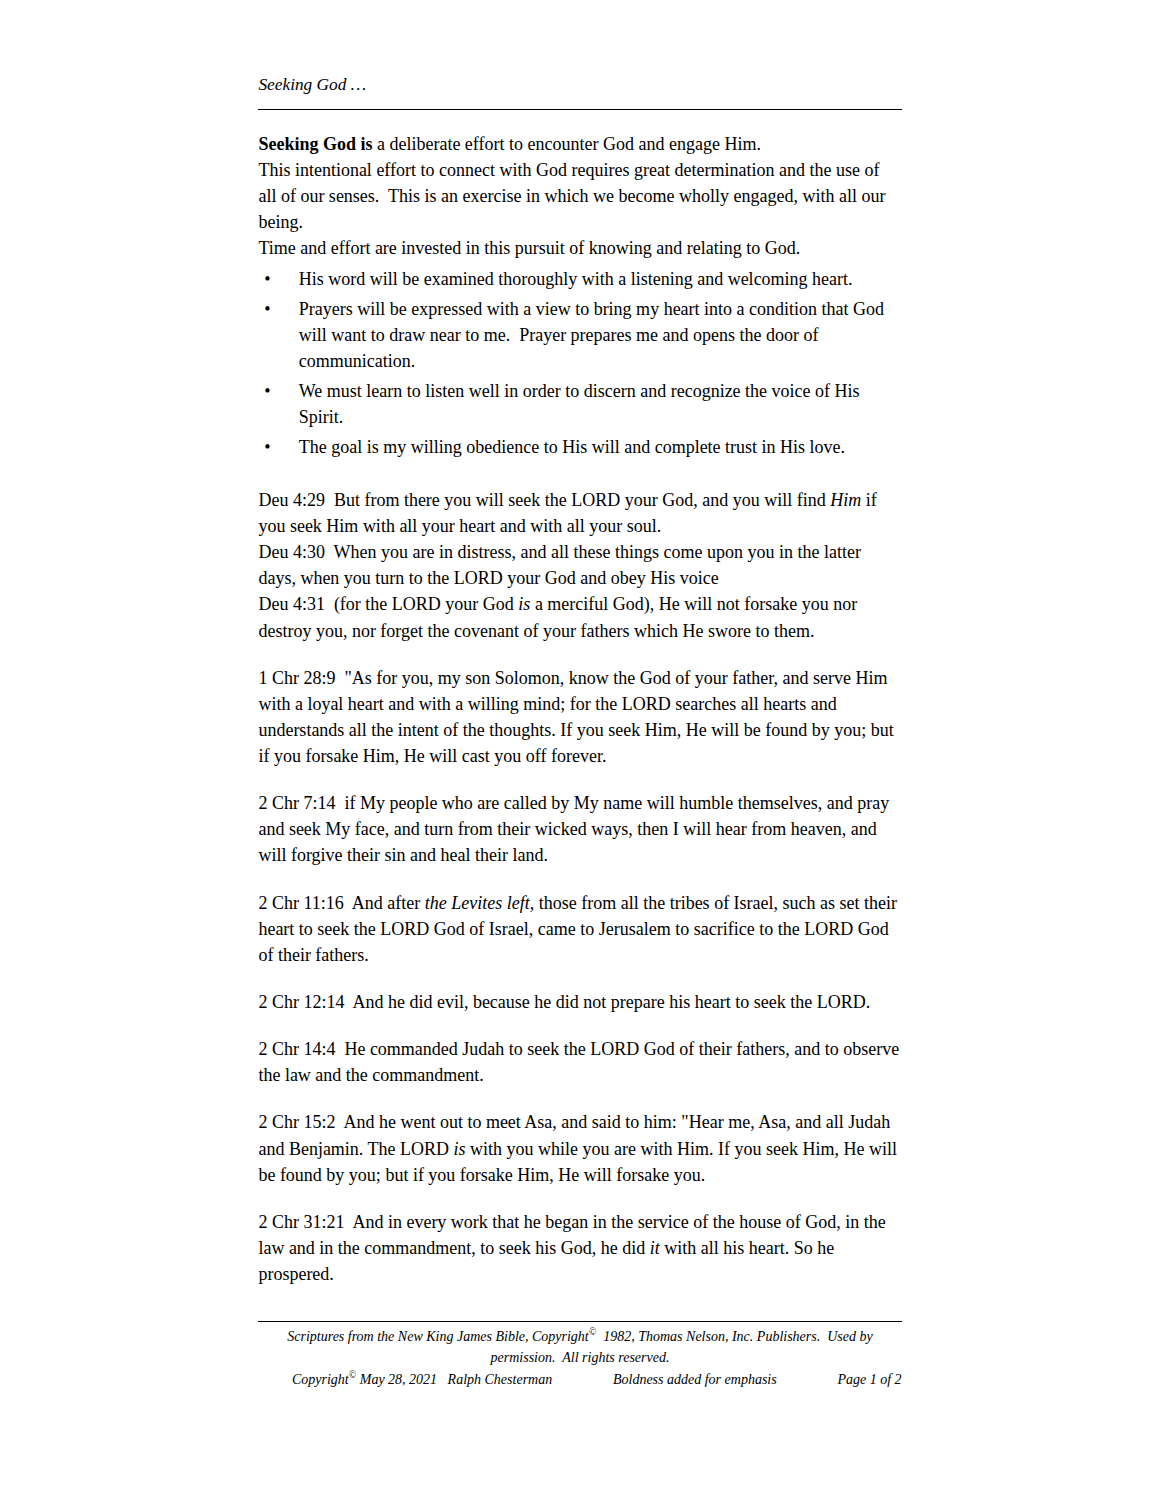Seeking God …
Seeking God is a deliberate effort to encounter God and engage Him.
This intentional effort to connect with God requires great determination and the use of all of our senses. This is an exercise in which we become wholly engaged, with all our being.
Time and effort are invested in this pursuit of knowing and relating to God.
His word will be examined thoroughly with a listening and welcoming heart.
Prayers will be expressed with a view to bring my heart into a condition that God will want to draw near to me. Prayer prepares me and opens the door of communication.
We must learn to listen well in order to discern and recognize the voice of His Spirit.
The goal is my willing obedience to His will and complete trust in His love.
Deu 4:29 But from there you will seek the LORD your God, and you will find Him if you seek Him with all your heart and with all your soul.
Deu 4:30 When you are in distress, and all these things come upon you in the latter days, when you turn to the LORD your God and obey His voice
Deu 4:31 (for the LORD your God is a merciful God), He will not forsake you nor destroy you, nor forget the covenant of your fathers which He swore to them.
1 Chr 28:9 "As for you, my son Solomon, know the God of your father, and serve Him with a loyal heart and with a willing mind; for the LORD searches all hearts and understands all the intent of the thoughts. If you seek Him, He will be found by you; but if you forsake Him, He will cast you off forever.
2 Chr 7:14 if My people who are called by My name will humble themselves, and pray and seek My face, and turn from their wicked ways, then I will hear from heaven, and will forgive their sin and heal their land.
2 Chr 11:16 And after the Levites left, those from all the tribes of Israel, such as set their heart to seek the LORD God of Israel, came to Jerusalem to sacrifice to the LORD God of their fathers.
2 Chr 12:14 And he did evil, because he did not prepare his heart to seek the LORD.
2 Chr 14:4 He commanded Judah to seek the LORD God of their fathers, and to observe the law and the commandment.
2 Chr 15:2 And he went out to meet Asa, and said to him: "Hear me, Asa, and all Judah and Benjamin. The LORD is with you while you are with Him. If you seek Him, He will be found by you; but if you forsake Him, He will forsake you.
2 Chr 31:21 And in every work that he began in the service of the house of God, in the law and in the commandment, to seek his God, he did it with all his heart. So he prospered.
Scriptures from the New King James Bible, Copyright© 1982, Thomas Nelson, Inc. Publishers. Used by permission. All rights reserved.
Copyright© May 28, 2021 Ralph Chesterman Boldness added for emphasis Page 1 of 2